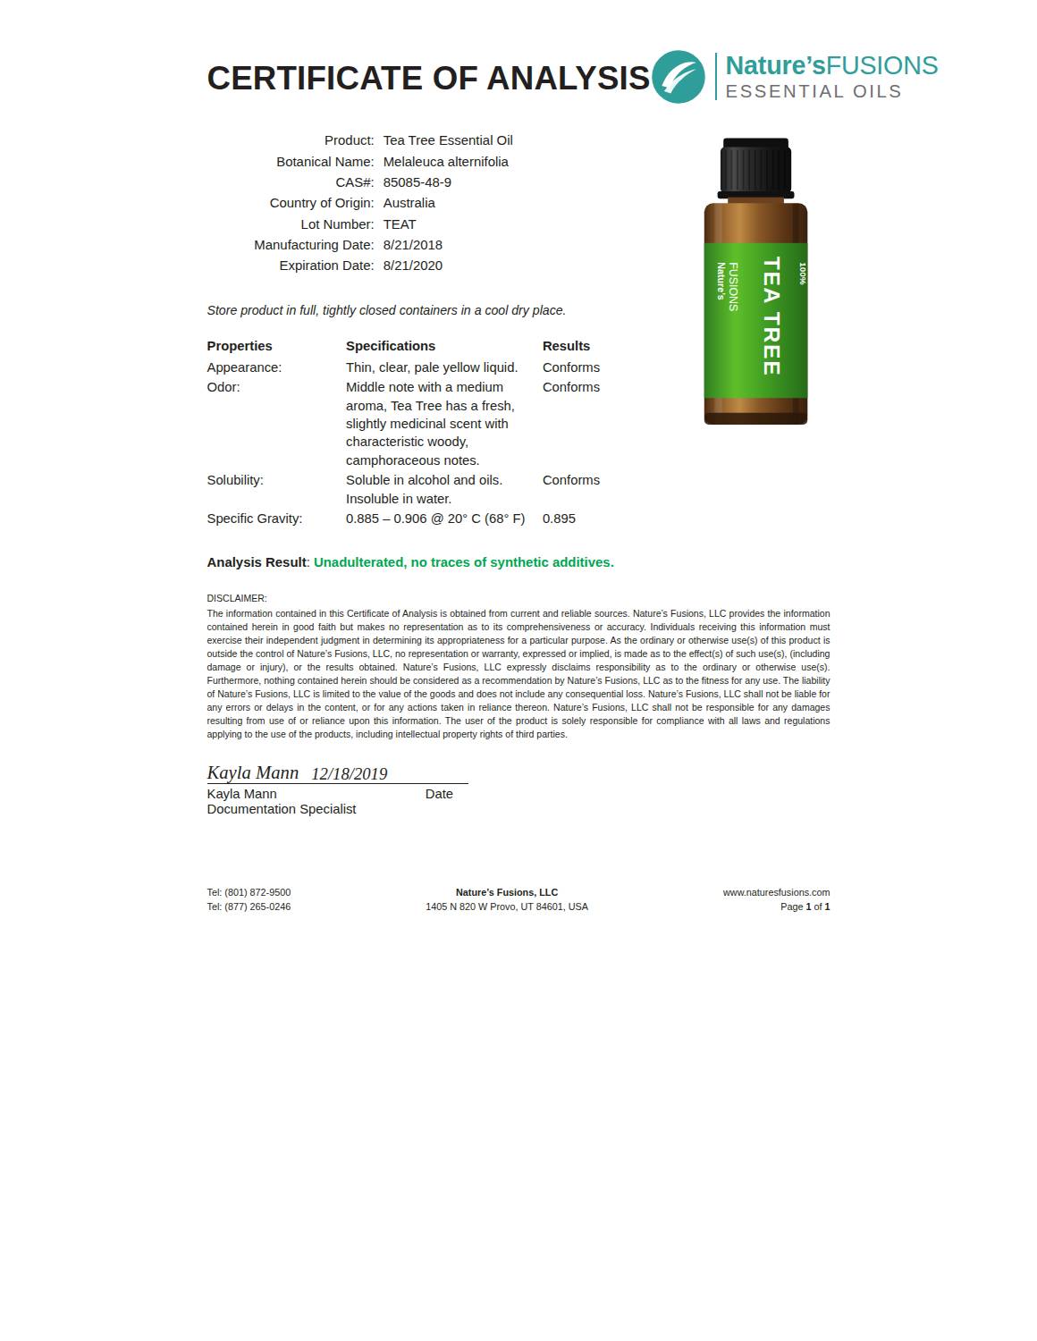CERTIFICATE OF ANALYSIS
Nature’s FUSIONS
ESSENTIAL OILS
| Product: | Tea Tree Essential Oil |
| Botanical Name: | Melaleuca alternifolia |
| CAS#: | 85085-48-9 |
| Country of Origin: | Australia |
| Lot Number: | TEAT |
| Manufacturing Date: | 8/21/2018 |
| Expiration Date: | 8/21/2020 |
Store product in full, tightly closed containers in a cool dry place.
| Properties | Specifications | Results |
| --- | --- | --- |
| Appearance: | Thin, clear, pale yellow liquid. | Conforms |
| Odor: | Middle note with a medium aroma, Tea Tree has a fresh, slightly medicinal scent with characteristic woody, camphoraceous notes. | Conforms |
| Solubility: | Soluble in alcohol and oils. Insoluble in water. | Conforms |
| Specific Gravity: | 0.885 – 0.906 @ 20° C (68° F) | 0.895 |
Nature’s FUSIONS TEA TREE 100% LAB-TESTED ESSENTIAL
Analysis Result: Unadulterated, no traces of synthetic additives.
DISCLAIMER: The information contained in this Certificate of Analysis is obtained from current and reliable sources. Nature’s Fusions, LLC provides the information contained herein in good faith but makes no representation as to its comprehensiveness or accuracy. Individuals receiving this information must exercise their independent judgment in determining its appropriateness for a particular purpose. As the ordinary or otherwise use(s) of this product is outside the control of Nature’s Fusions, LLC, no representation or warranty, expressed or implied, is made as to the effect(s) of such use(s), (including damage or injury), or the results obtained. Nature’s Fusions, LLC expressly disclaims responsibility as to the ordinary or otherwise use(s). Furthermore, nothing contained herein should be considered as a recommendation by Nature’s Fusions, LLC as to the fitness for any use. The liability of Nature’s Fusions, LLC is limited to the value of the goods and does not include any consequential loss. Nature’s Fusions, LLC shall not be liable for any errors or delays in the content, or for any actions taken in reliance thereon. Nature’s Fusions, LLC shall not be responsible for any damages resulting from use of or reliance upon this information. The user of the product is solely responsible for compliance with all laws and regulations applying to the use of the products, including intellectual property rights of third parties.
Kayla Mann 12/18/2019
Kayla Mann Date
Documentation Specialist
Tel: (801) 872-9500
Tel: (877) 265-0246
Nature’s Fusions, LLC
1405 N 820 W Provo, UT 84601, USA
www.naturesfusions.com
Page 1 of 1